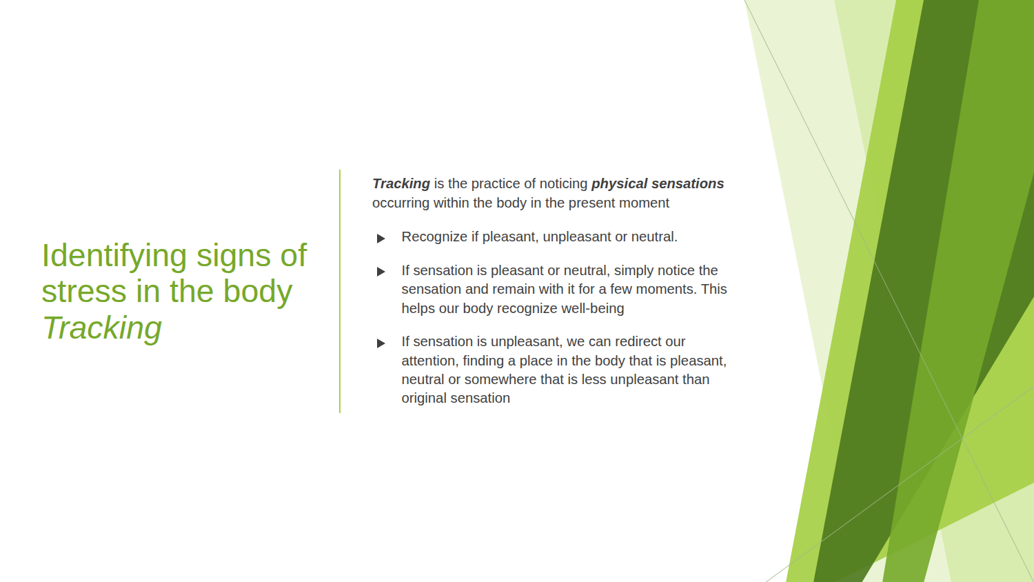Identifying signs of stress in the body Tracking
Tracking is the practice of noticing physical sensations occurring within the body in the present moment
Recognize if pleasant, unpleasant or neutral.
If sensation is pleasant or neutral, simply notice the sensation and remain with it for a few moments. This helps our body recognize well-being
If sensation is unpleasant, we can redirect our attention, finding a place in the body that is pleasant, neutral or somewhere that is less unpleasant than original sensation